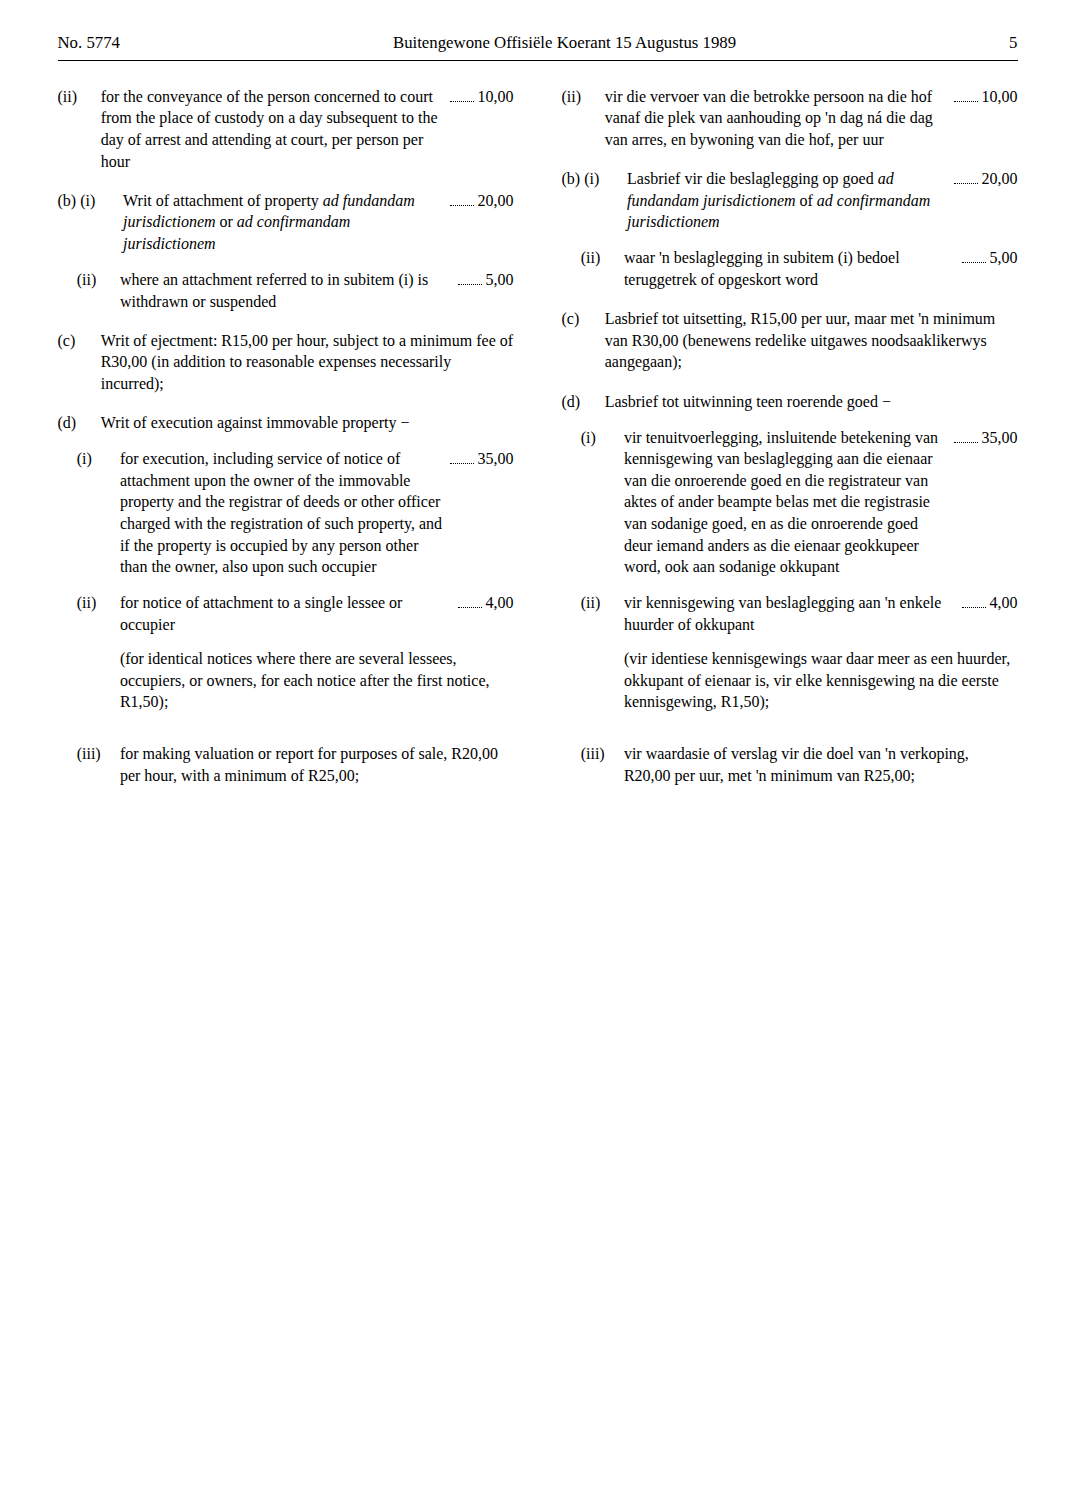No. 5774
Buitengewone Offisiële Koerant 15 Augustus 1989
5
(ii) for the conveyance of the person concerned to court from the place of custody on a day subsequent to the day of arrest and attending at court, per person per hour 10,00
(b) (i) Writ of attachment of property ad fundandam jurisdictionem or ad confirmandam jurisdictionem 20,00
(ii) where an attachment referred to in subitem (i) is withdrawn or suspended 5,00
(c) Writ of ejectment: R15,00 per hour, subject to a minimum fee of R30,00 (in addition to reasonable expenses necessarily incurred);
(d) Writ of execution against immovable property −
(i) for execution, including service of notice of attachment upon the owner of the immovable property and the registrar of deeds or other officer charged with the registration of such property, and if the property is occupied by any person other than the owner, also upon such occupier 35,00
(ii) for notice of attachment to a single lessee or occupier 4,00
(for identical notices where there are several lessees, occupiers, or owners, for each notice after the first notice, R1,50);
(iii) for making valuation or report for purposes of sale, R20,00 per hour, with a minimum of R25,00;
(ii) vir die vervoer van die betrokke persoon na die hof vanaf die plek van aanhouding op 'n dag ná die dag van arres, en bywoning van die hof, per uur 10,00
(b) (i) Lasbrief vir die beslaglegging op goed ad fundandam jurisdictionem of ad confirmandam jurisdictionem 20,00
(ii) waar 'n beslaglegging in subitem (i) bedoel teruggetrek of opgeskort word 5,00
(c) Lasbrief tot uitsetting, R15,00 per uur, maar met 'n minimum van R30,00 (benewens redelike uitgawes noodsaaklikerwys aangegaan);
(d) Lasbrief tot uitwinning teen roerende goed −
(i) vir tenuitvoerlegging, insluitende betekening van kennisgewing van beslaglegging aan die eienaar van die onroerende goed en die registrateur van aktes of ander beampte belas met die registrasie van sodanige goed, en as die onroerende goed deur iemand anders as die eienaar geokkupeer word, ook aan sodanige okkupant 35,00
(ii) vir kennisgewing van beslaglegging aan 'n enkele huurder of okkupant 4,00
(vir identiese kennisgewings waar daar meer as een huurder, okkupant of eienaar is, vir elke kennisgewing na die eerste kennisgewing, R1,50);
(iii) vir waardasie of verslag vir die doel van 'n verkoping, R20,00 per uur, met 'n minimum van R25,00;